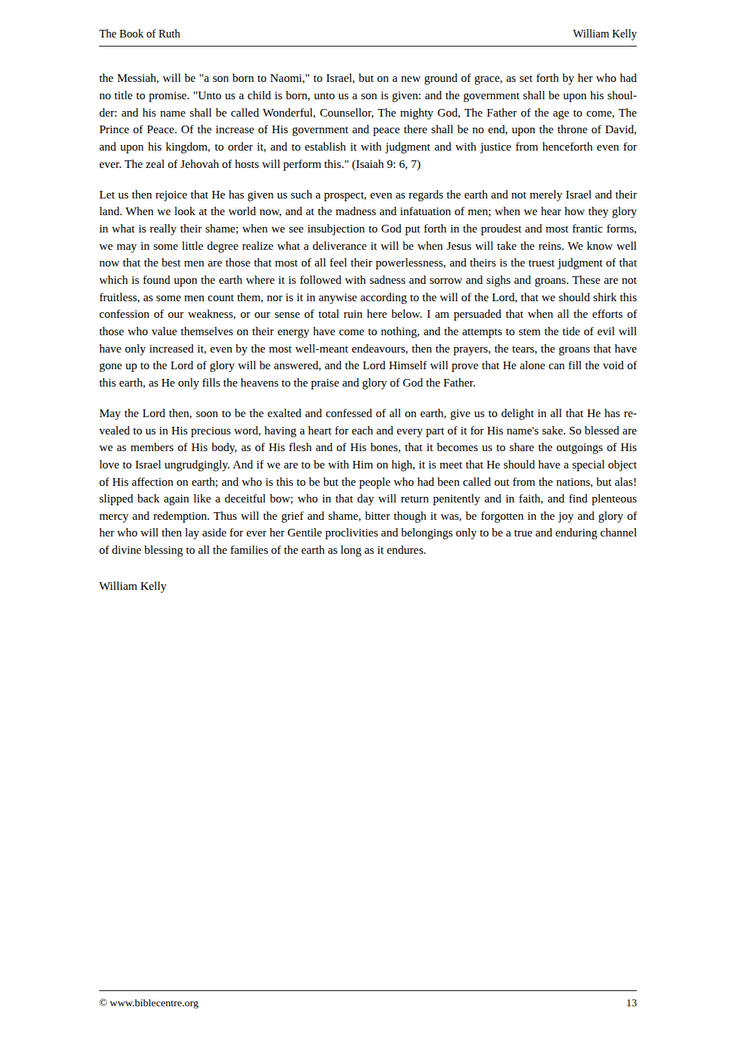The Book of Ruth William Kelly
the Messiah, will be "a son born to Naomi," to Israel, but on a new ground of grace, as set forth by her who had no title to promise. "Unto us a child is born, unto us a son is given: and the government shall be upon his shoulder: and his name shall be called Wonderful, Counsellor, The mighty God, The Father of the age to come, The Prince of Peace. Of the increase of His government and peace there shall be no end, upon the throne of David, and upon his kingdom, to order it, and to establish it with judgment and with justice from henceforth even for ever. The zeal of Jehovah of hosts will perform this." (Isaiah 9: 6, 7)
Let us then rejoice that He has given us such a prospect, even as regards the earth and not merely Israel and their land. When we look at the world now, and at the madness and infatuation of men; when we hear how they glory in what is really their shame; when we see insubjection to God put forth in the proudest and most frantic forms, we may in some little degree realize what a deliverance it will be when Jesus will take the reins. We know well now that the best men are those that most of all feel their powerlessness, and theirs is the truest judgment of that which is found upon the earth where it is followed with sadness and sorrow and sighs and groans. These are not fruitless, as some men count them, nor is it in anywise according to the will of the Lord, that we should shirk this confession of our weakness, or our sense of total ruin here below. I am persuaded that when all the efforts of those who value themselves on their energy have come to nothing, and the attempts to stem the tide of evil will have only increased it, even by the most well-meant endeavours, then the prayers, the tears, the groans that have gone up to the Lord of glory will be answered, and the Lord Himself will prove that He alone can fill the void of this earth, as He only fills the heavens to the praise and glory of God the Father.
May the Lord then, soon to be the exalted and confessed of all on earth, give us to delight in all that He has revealed to us in His precious word, having a heart for each and every part of it for His name's sake. So blessed are we as members of His body, as of His flesh and of His bones, that it becomes us to share the outgoings of His love to Israel ungrudgingly. And if we are to be with Him on high, it is meet that He should have a special object of His affection on earth; and who is this to be but the people who had been called out from the nations, but alas! slipped back again like a deceitful bow; who in that day will return penitently and in faith, and find plenteous mercy and redemption. Thus will the grief and shame, bitter though it was, be forgotten in the joy and glory of her who will then lay aside for ever her Gentile proclivities and belongings only to be a true and enduring channel of divine blessing to all the families of the earth as long as it endures.
William Kelly
© www.biblecentre.org 13